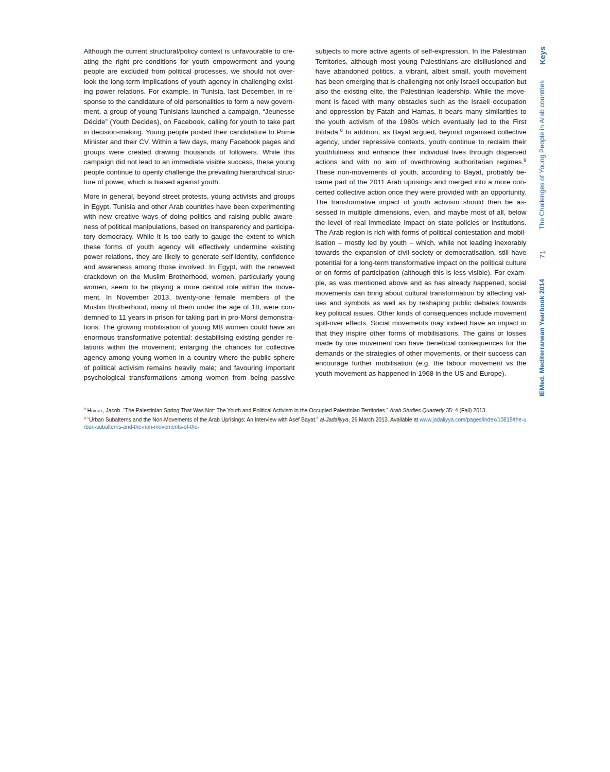Keys The Challenges of Young People in Arab countries 71 IEMed. Mediterranean Yearbook 2014
Although the current structural/policy context is unfavourable to creating the right pre-conditions for youth empowerment and young people are excluded from political processes, we should not overlook the long-term implications of youth agency in challenging existing power relations. For example, in Tunisia, last December, in response to the candidature of old personalities to form a new government, a group of young Tunisians launched a campaign, “Jeunesse Décide” (Youth Decides), on Facebook, calling for youth to take part in decision-making. Young people posted their candidature to Prime Minister and their CV. Within a few days, many Facebook pages and groups were created drawing thousands of followers. While this campaign did not lead to an immediate visible success, these young people continue to openly challenge the prevailing hierarchical structure of power, which is biased against youth.
More in general, beyond street protests, young activists and groups in Egypt, Tunisia and other Arab countries have been experimenting with new creative ways of doing politics and raising public awareness of political manipulations, based on transparency and participatory democracy. While it is too early to gauge the extent to which these forms of youth agency will effectively undermine existing power relations, they are likely to generate self-identity, confidence and awareness among those involved. In Egypt, with the renewed crackdown on the Muslim Brotherhood, women, particularly young women, seem to be playing a more central role within the movement. In November 2013, twenty-one female members of the Muslim Brotherhood, many of them under the age of 18, were condemned to 11 years in prison for taking part in pro-Morsi demonstrations. The growing mobilisation of young MB women could have an enormous transformative potential: destabilising existing gender relations within the movement; enlarging the chances for collective agency among young women in a country where the public sphere of political activism remains heavily male; and favouring important psychological transformations among women from being passive subjects to more active agents of self-expression. In the Palestinian Territories, although most young Palestinians are disillusioned and have abandoned politics, a vibrant, albeit small, youth movement has been emerging that is challenging not only Israeli occupation but also the existing elite, the Palestinian leadership. While the movement is faced with many obstacles such as the Israeli occupation and oppression by Fatah and Hamas, it bears many similarities to the youth activism of the 1980s which eventually led to the First Intifada.8 In addition, as Bayat argued, beyond organised collective agency, under repressive contexts, youth continue to reclaim their youthfulness and enhance their individual lives through dispersed actions and with no aim of overthrowing authoritarian regimes.9 These non-movements of youth, according to Bayat, probably became part of the 2011 Arab uprisings and merged into a more concerted collective action once they were provided with an opportunity. The transformative impact of youth activism should then be assessed in multiple dimensions, even, and maybe most of all, below the level of real immediate impact on state policies or institutions. The Arab region is rich with forms of political contestation and mobilisation – mostly led by youth – which, while not leading inexorably towards the expansion of civil society or democratisation, still have potential for a long-term transformative impact on the political culture or on forms of participation (although this is less visible). For example, as was mentioned above and as has already happened, social movements can bring about cultural transformation by affecting values and symbols as well as by reshaping public debates towards key political issues. Other kinds of consequences include movement spill-over effects. Social movements may indeed have an impact in that they inspire other forms of mobilisations. The gains or losses made by one movement can have beneficial consequences for the demands or the strategies of other movements, or their success can encourage further mobilisation (e.g. the labour movement vs the youth movement as happened in 1968 in the US and Europe).
8 Hoigilt, Jacob. “The Palestinian Spring That Was Not: The Youth and Political Activism in the Occupied Palestinian Territories.” Arab Studies Quarterly 35: 4 (Fall) 2013.
9 “Urban Subalterns and the Non-Movements of the Arab Uprisings: An Interview with Asef Bayat.” al-Jadaliyya, 26 March 2013. Available at www.jadaliyya.com/pages/index/10815/the-urban-subalterns-and-the-non-movements-of-the-